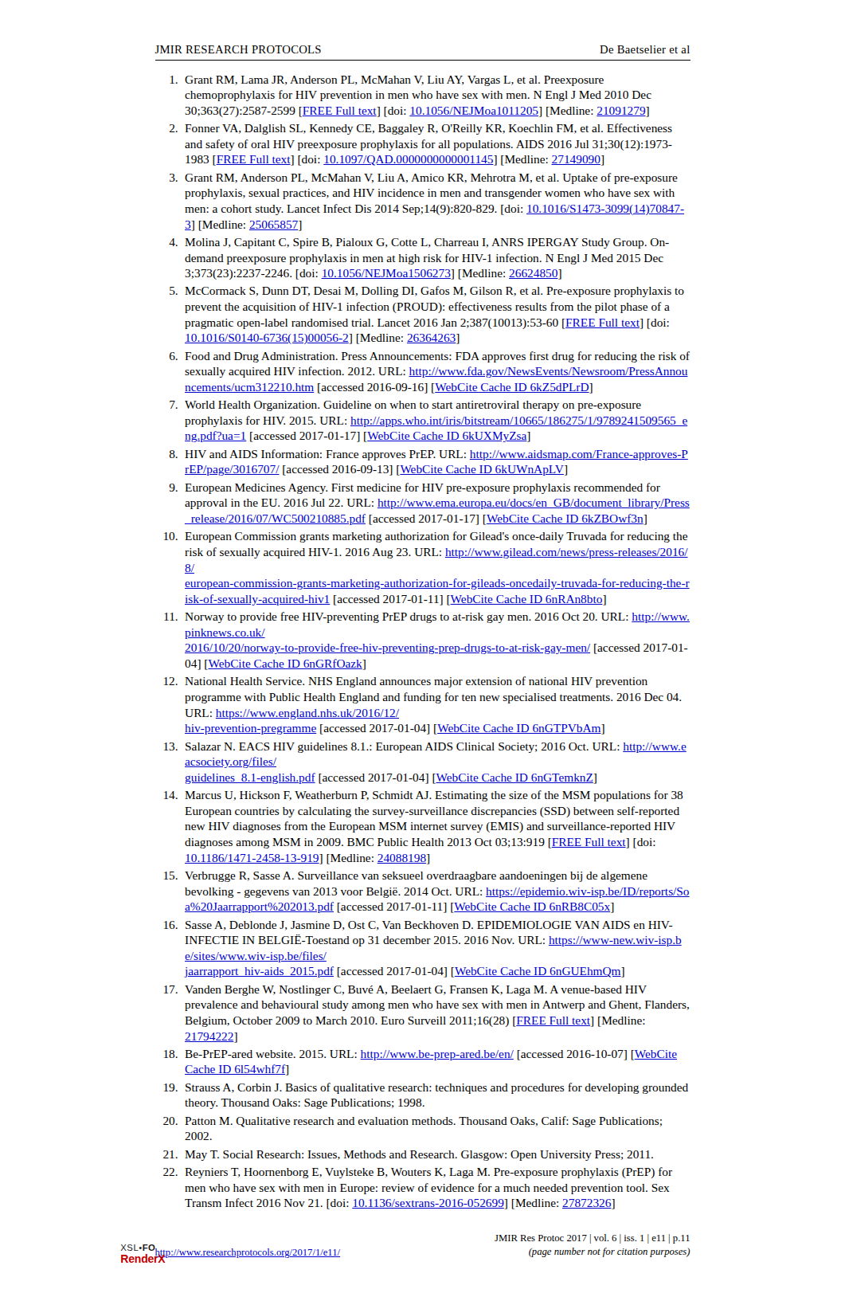JMIR RESEARCH PROTOCOLS
De Baetselier et al
1. Grant RM, Lama JR, Anderson PL, McMahan V, Liu AY, Vargas L, et al. Preexposure chemoprophylaxis for HIV prevention in men who have sex with men. N Engl J Med 2010 Dec 30;363(27):2587-2599 [FREE Full text] [doi: 10.1056/NEJMoa1011205] [Medline: 21091279]
2. Fonner VA, Dalglish SL, Kennedy CE, Baggaley R, O'Reilly KR, Koechlin FM, et al. Effectiveness and safety of oral HIV preexposure prophylaxis for all populations. AIDS 2016 Jul 31;30(12):1973-1983 [FREE Full text] [doi: 10.1097/QAD.0000000000001145] [Medline: 27149090]
3. Grant RM, Anderson PL, McMahan V, Liu A, Amico KR, Mehrotra M, et al. Uptake of pre-exposure prophylaxis, sexual practices, and HIV incidence in men and transgender women who have sex with men: a cohort study. Lancet Infect Dis 2014 Sep;14(9):820-829. [doi: 10.1016/S1473-3099(14)70847-3] [Medline: 25065857]
4. Molina J, Capitant C, Spire B, Pialoux G, Cotte L, Charreau I, ANRS IPERGAY Study Group. On-demand preexposure prophylaxis in men at high risk for HIV-1 infection. N Engl J Med 2015 Dec 3;373(23):2237-2246. [doi: 10.1056/NEJMoa1506273] [Medline: 26624850]
5. McCormack S, Dunn DT, Desai M, Dolling DI, Gafos M, Gilson R, et al. Pre-exposure prophylaxis to prevent the acquisition of HIV-1 infection (PROUD): effectiveness results from the pilot phase of a pragmatic open-label randomised trial. Lancet 2016 Jan 2;387(10013):53-60 [FREE Full text] [doi: 10.1016/S0140-6736(15)00056-2] [Medline: 26364263]
6. Food and Drug Administration. Press Announcements: FDA approves first drug for reducing the risk of sexually acquired HIV infection. 2012. URL: http://www.fda.gov/NewsEvents/Newsroom/PressAnnouncements/ucm312210.htm [accessed 2016-09-16] [WebCite Cache ID 6kZ5dPLrD]
7. World Health Organization. Guideline on when to start antiretroviral therapy on pre-exposure prophylaxis for HIV. 2015. URL: http://apps.who.int/iris/bitstream/10665/186275/1/9789241509565_eng.pdf?ua=1 [accessed 2017-01-17] [WebCite Cache ID 6kUXMyZsa]
8. HIV and AIDS Information: France approves PrEP. URL: http://www.aidsmap.com/France-approves-PrEP/page/3016707/ [accessed 2016-09-13] [WebCite Cache ID 6kUWnApLV]
9. European Medicines Agency. First medicine for HIV pre-exposure prophylaxis recommended for approval in the EU. 2016 Jul 22. URL: http://www.ema.europa.eu/docs/en_GB/document_library/Press_release/2016/07/WC500210885.pdf [accessed 2017-01-17] [WebCite Cache ID 6kZBOwf3n]
10. European Commission grants marketing authorization for Gilead's once-daily Truvada for reducing the risk of sexually acquired HIV-1. 2016 Aug 23. URL: http://www.gilead.com/news/press-releases/2016/8/
european-commission-grants-marketing-authorization-for-gileads-oncedaily-truvada-for-reducing-the-risk-of-sexually-acquired-hiv1 [accessed 2017-01-11] [WebCite Cache ID 6nRAn8bto]
11. Norway to provide free HIV-preventing PrEP drugs to at-risk gay men. 2016 Oct 20. URL: http://www.pinknews.co.uk/
2016/10/20/norway-to-provide-free-hiv-preventing-prep-drugs-to-at-risk-gay-men/ [accessed 2017-01-04] [WebCite Cache ID 6nGRfOazk]
12. National Health Service. NHS England announces major extension of national HIV prevention programme with Public Health England and funding for ten new specialised treatments. 2016 Dec 04. URL: https://www.england.nhs.uk/2016/12/
hiv-prevention-pregramme [accessed 2017-01-04] [WebCite Cache ID 6nGTPVbAm]
13. Salazar N. EACS HIV guidelines 8.1.: European AIDS Clinical Society; 2016 Oct. URL: http://www.eacsociety.org/files/
guidelines_8.1-english.pdf [accessed 2017-01-04] [WebCite Cache ID 6nGTemknZ]
14. Marcus U, Hickson F, Weatherburn P, Schmidt AJ. Estimating the size of the MSM populations for 38 European countries by calculating the survey-surveillance discrepancies (SSD) between self-reported new HIV diagnoses from the European MSM internet survey (EMIS) and surveillance-reported HIV diagnoses among MSM in 2009. BMC Public Health 2013 Oct 03;13:919 [FREE Full text] [doi: 10.1186/1471-2458-13-919] [Medline: 24088198]
15. Verbrugge R, Sasse A. Surveillance van seksueel overdraagbare aandoeningen bij de algemene bevolking - gegevens van 2013 voor België. 2014 Oct. URL: https://epidemio.wiv-isp.be/ID/reports/Soa%20Jaarrapport%202013.pdf [accessed 2017-01-11] [WebCite Cache ID 6nRB8C05x]
16. Sasse A, Deblonde J, Jasmine D, Ost C, Van Beckhoven D. EPIDEMIOLOGIE VAN AIDS en HIV-INFECTIE IN BELGIË-Toestand op 31 december 2015. 2016 Nov. URL: https://www-new.wiv-isp.be/sites/www.wiv-isp.be/files/
jaarrapport_hiv-aids_2015.pdf [accessed 2017-01-04] [WebCite Cache ID 6nGUEhmQm]
17. Vanden Berghe W, Nostlinger C, Buvé A, Beelaert G, Fransen K, Laga M. A venue-based HIV prevalence and behavioural study among men who have sex with men in Antwerp and Ghent, Flanders, Belgium, October 2009 to March 2010. Euro Surveill 2011;16(28) [FREE Full text] [Medline: 21794222]
18. Be-PrEP-ared website. 2015. URL: http://www.be-prep-ared.be/en/ [accessed 2016-10-07] [WebCite Cache ID 6l54whf7f]
19. Strauss A, Corbin J. Basics of qualitative research: techniques and procedures for developing grounded theory. Thousand Oaks: Sage Publications; 1998.
20. Patton M. Qualitative research and evaluation methods. Thousand Oaks, Calif: Sage Publications; 2002.
21. May T. Social Research: Issues, Methods and Research. Glasgow: Open University Press; 2011.
22. Reyniers T, Hoornenborg E, Vuylsteke B, Wouters K, Laga M. Pre-exposure prophylaxis (PrEP) for men who have sex with men in Europe: review of evidence for a much needed prevention tool. Sex Transm Infect 2016 Nov 21. [doi: 10.1136/sextrans-2016-052699] [Medline: 27872326]
http://www.researchprotocols.org/2017/1/e11/
JMIR Res Protoc 2017 | vol. 6 | iss. 1 | e11 | p.11
(page number not for citation purposes)
XSL•FO
RenderX